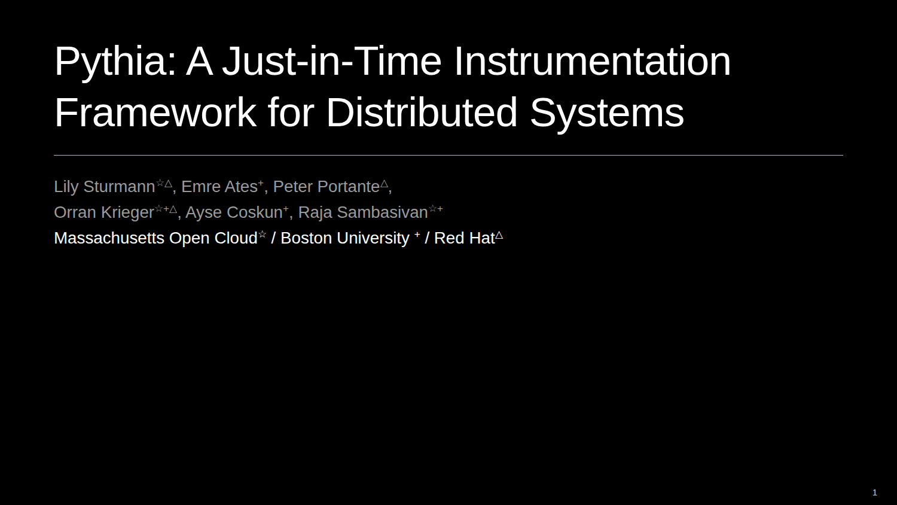Pythia: A Just-in-Time Instrumentation Framework for Distributed Systems
Lily Sturmann☆△, Emre Ates+, Peter Portante△,
Orran Krieger☆+△, Ayse Coskun+, Raja Sambasivan☆+
Massachusetts Open Cloud☆ / Boston University + / Red Hat△
1